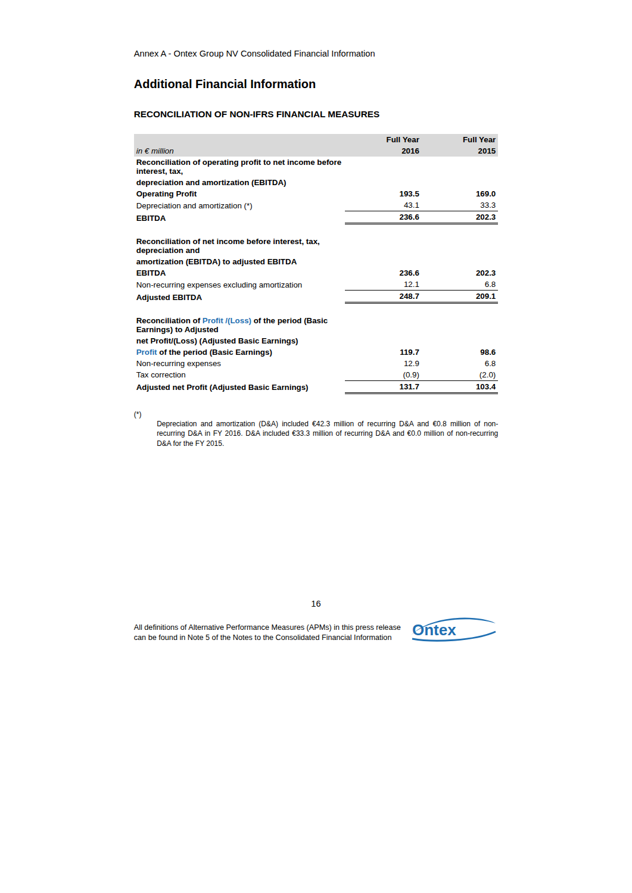Annex A - Ontex Group NV Consolidated Financial Information
Additional Financial Information
RECONCILIATION OF NON-IFRS FINANCIAL MEASURES
| | Full Year | Full Year |
| --- | --- | --- |
| in € million | 2016 | 2015 |
| Reconciliation of operating profit to net income before interest, tax, | | |
| depreciation and amortization (EBITDA) | | |
| Operating Profit | 193.5 | 169.0 |
| Depreciation and amortization (*) | 43.1 | 33.3 |
| EBITDA | 236.6 | 202.3 |
| Reconciliation of net income before interest, tax, depreciation and | | |
| amortization (EBITDA) to adjusted EBITDA | | |
| EBITDA | 236.6 | 202.3 |
| Non-recurring expenses excluding amortization | 12.1 | 6.8 |
| Adjusted EBITDA | 248.7 | 209.1 |
| Reconciliation of Profit /(Loss) of the period (Basic Earnings) to Adjusted | | |
| net Profit/(Loss) (Adjusted Basic Earnings) | | |
| Profit of the period (Basic Earnings) | 119.7 | 98.6 |
| Non-recurring expenses | 12.9 | 6.8 |
| Tax correction | (0.9) | (2.0) |
| Adjusted net Profit (Adjusted Basic Earnings) | 131.7 | 103.4 |
(*) Depreciation and amortization (D&A) included €42.3 million of recurring D&A and €0.8 million of non-recurring D&A in FY 2016. D&A included €33.3 million of recurring D&A and €0.0 million of non-recurring D&A for the FY 2015.
16
All definitions of Alternative Performance Measures (APMs) in this press release
can be found in Note 5 of the Notes to the Consolidated Financial Information
Ontex